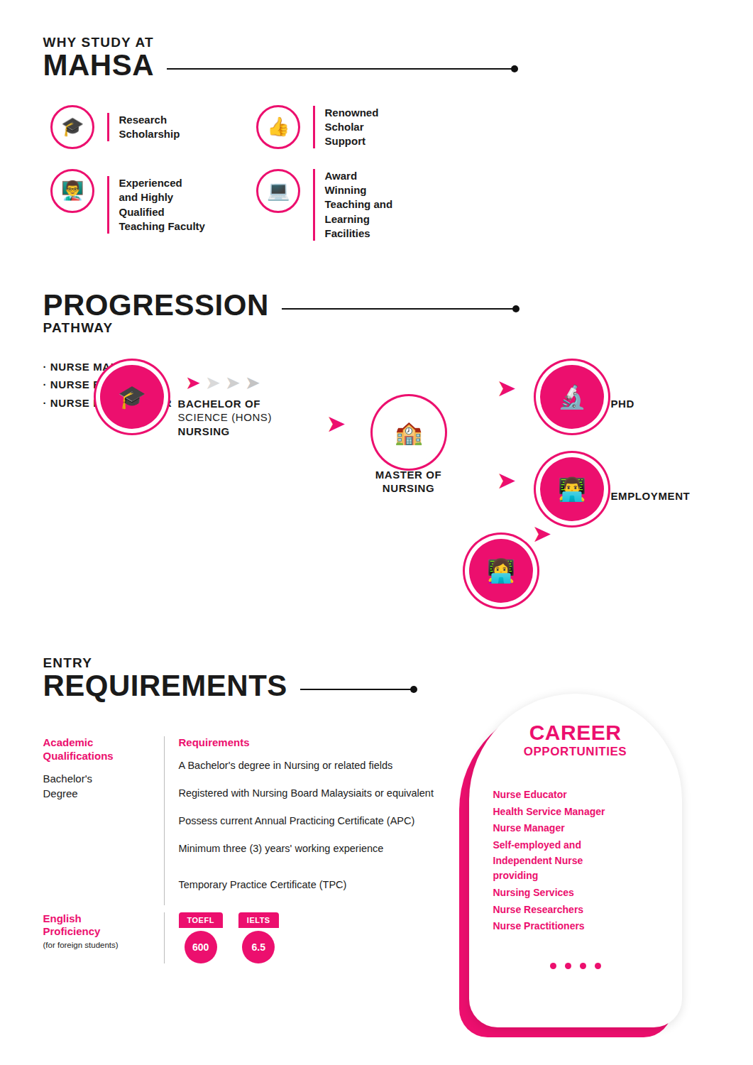Why Study at MAHSA
🎓
Research
Scholarship
👍
Renowned
Scholar
Support
👨‍🏫
Experienced
and Highly
Qualified
Teaching Faculty
💻
Award
Winning
Teaching and
Learning
Facilities
Progression Pathway
🎓
Bachelor of
Science (Hons)
Nursing
➤ ➤ ➤ ➤
➤
🏫
Master of
Nursing
➤
🔬
PhD
➤
👨‍💻
Employment
➤
👩‍💻
· Nurse Manager
· Nurse Educator
· Nurse Researcher
Entry Requirements
Academic
Qualifications
Bachelor's
Degree
Requirements
A Bachelor's degree in Nursing or related fields
Registered with Nursing Board Malaysiaits or equivalent
Possess current Annual Practicing Certificate (APC)
Minimum three (3) years' working experience
Temporary Practice Certificate (TPC)
English
Proficiency (for foreign students)
TOEFL
600
IELTS
6.5
CAREER OPPORTUNITIES
Nurse Educator
Health Service Manager
Nurse Manager
Self-employed and
Independent Nurse
providing
Nursing Services
Nurse Researchers
Nurse Practitioners